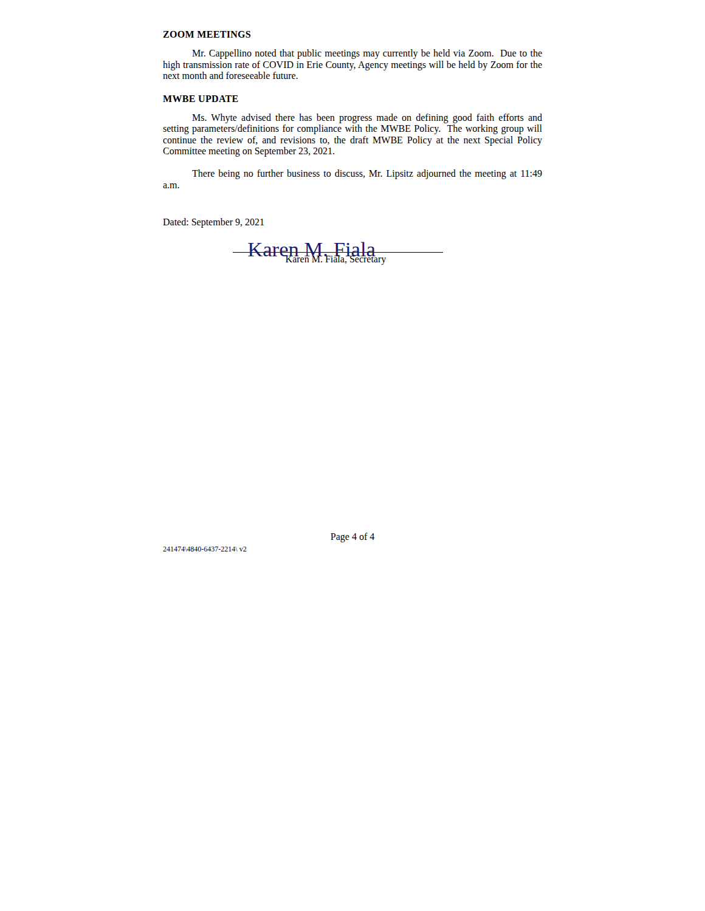Zoom Meetings
Mr. Cappellino noted that public meetings may currently be held via Zoom. Due to the high transmission rate of COVID in Erie County, Agency meetings will be held by Zoom for the next month and foreseeable future.
MWBE Update
Ms. Whyte advised there has been progress made on defining good faith efforts and setting parameters/definitions for compliance with the MWBE Policy. The working group will continue the review of, and revisions to, the draft MWBE Policy at the next Special Policy Committee meeting on September 23, 2021.
There being no further business to discuss, Mr. Lipsitz adjourned the meeting at 11:49 a.m.
Dated: September 9, 2021
Karen M. Fiala
Karen M. Fiala, Secretary
Page 4 of 4
241474\4840-6437-2214\ v2